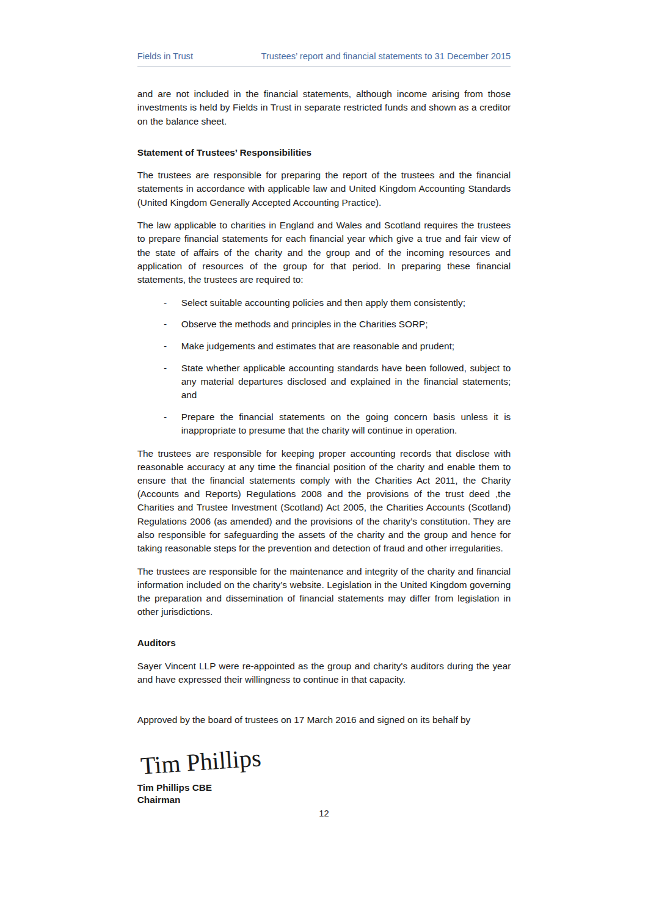Fields in Trust Trustees’ report and financial statements to 31 December 2015
and are not included in the financial statements, although income arising from those investments is held by Fields in Trust in separate restricted funds and shown as a creditor on the balance sheet.
Statement of Trustees’ Responsibilities
The trustees are responsible for preparing the report of the trustees and the financial statements in accordance with applicable law and United Kingdom Accounting Standards (United Kingdom Generally Accepted Accounting Practice).
The law applicable to charities in England and Wales and Scotland requires the trustees to prepare financial statements for each financial year which give a true and fair view of the state of affairs of the charity and the group and of the incoming resources and application of resources of the group for that period. In preparing these financial statements, the trustees are required to:
Select suitable accounting policies and then apply them consistently;
Observe the methods and principles in the Charities SORP;
Make judgements and estimates that are reasonable and prudent;
State whether applicable accounting standards have been followed, subject to any material departures disclosed and explained in the financial statements; and
Prepare the financial statements on the going concern basis unless it is inappropriate to presume that the charity will continue in operation.
The trustees are responsible for keeping proper accounting records that disclose with reasonable accuracy at any time the financial position of the charity and enable them to ensure that the financial statements comply with the Charities Act 2011, the Charity (Accounts and Reports) Regulations 2008 and the provisions of the trust deed ,the Charities and Trustee Investment (Scotland) Act 2005, the Charities Accounts (Scotland) Regulations 2006 (as amended) and the provisions of the charity’s constitution. They are also responsible for safeguarding the assets of the charity and the group and hence for taking reasonable steps for the prevention and detection of fraud and other irregularities.
The trustees are responsible for the maintenance and integrity of the charity and financial information included on the charity’s website. Legislation in the United Kingdom governing the preparation and dissemination of financial statements may differ from legislation in other jurisdictions.
Auditors
Sayer Vincent LLP were re-appointed as the group and charity's auditors during the year and have expressed their willingness to continue in that capacity.
Approved by the board of trustees on 17 March 2016 and signed on its behalf by
Tim Phillips
Tim Phillips CBE
Chairman
12